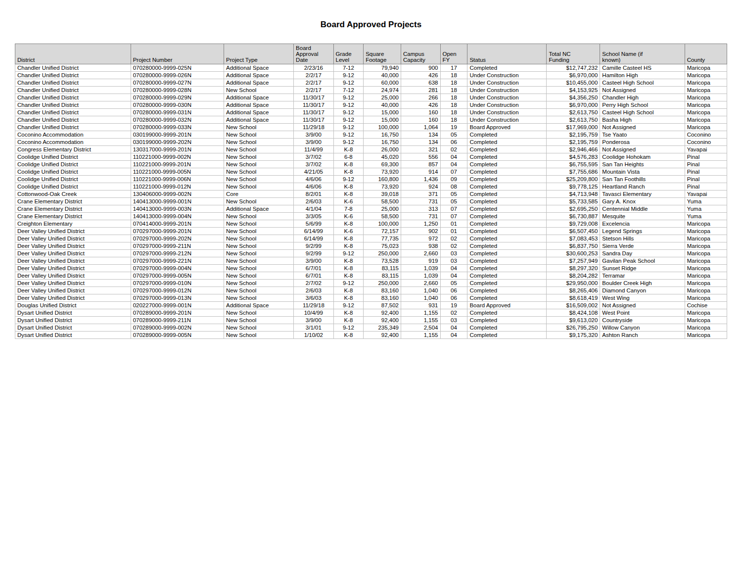Board Approved Projects
| District | Project Number | Project Type | Board Approval Date | Grade Level | Square Footage | Campus Capacity | Open FY | Status | Total NC Funding | School Name (if known) | County |
| --- | --- | --- | --- | --- | --- | --- | --- | --- | --- | --- | --- |
| Chandler Unified District | 070280000-9999-025N | Additional Space | 2/23/16 | 7-12 | 79,940 | 900 | 17 | Completed | $12,747,232 | Camille Casteel HS | Maricopa |
| Chandler Unified District | 070280000-9999-026N | Additional Space | 2/2/17 | 9-12 | 40,000 | 426 | 18 | Under Construction | $6,970,000 | Hamilton High | Maricopa |
| Chandler Unified District | 070280000-9999-027N | Additional Space | 2/2/17 | 9-12 | 60,000 | 638 | 18 | Under Construction | $10,455,000 | Casteel High School | Maricopa |
| Chandler Unified District | 070280000-9999-028N | New School | 2/2/17 | 7-12 | 24,974 | 281 | 18 | Under Construction | $4,153,925 | Not Assigned | Maricopa |
| Chandler Unified District | 070280000-9999-029N | Additional Space | 11/30/17 | 9-12 | 25,000 | 266 | 18 | Under Construction | $4,356,250 | Chandler High | Maricopa |
| Chandler Unified District | 070280000-9999-030N | Additional Space | 11/30/17 | 9-12 | 40,000 | 426 | 18 | Under Construction | $6,970,000 | Perry High School | Maricopa |
| Chandler Unified District | 070280000-9999-031N | Additional Space | 11/30/17 | 9-12 | 15,000 | 160 | 18 | Under Construction | $2,613,750 | Casteel High School | Maricopa |
| Chandler Unified District | 070280000-9999-032N | Additional Space | 11/30/17 | 9-12 | 15,000 | 160 | 18 | Under Construction | $2,613,750 | Basha High | Maricopa |
| Chandler Unified District | 070280000-9999-033N | New School | 11/29/18 | 9-12 | 100,000 | 1,064 | 19 | Board Approved | $17,969,000 | Not Assigned | Maricopa |
| Coconino Accommodation | 030199000-9999-201N | New School | 3/9/00 | 9-12 | 16,750 | 134 | 05 | Completed | $2,195,759 | Tse Yaato | Coconino |
| Coconino Accommodation | 030199000-9999-202N | New School | 3/9/00 | 9-12 | 16,750 | 134 | 06 | Completed | $2,195,759 | Ponderosa | Coconino |
| Congress Elementary District | 130317000-9999-201N | New School | 11/4/99 | K-8 | 26,000 | 321 | 02 | Completed | $2,946,466 | Not Assigned | Yavapai |
| Coolidge Unified District | 110221000-9999-002N | New School | 3/7/02 | 6-8 | 45,020 | 556 | 04 | Completed | $4,576,283 | Coolidge Hohokam | Pinal |
| Coolidge Unified District | 110221000-9999-201N | New School | 3/7/02 | K-8 | 69,300 | 857 | 04 | Completed | $6,755,595 | San Tan Heights | Pinal |
| Coolidge Unified District | 110221000-9999-005N | New School | 4/21/05 | K-8 | 73,920 | 914 | 07 | Completed | $7,755,686 | Mountain Vista | Pinal |
| Coolidge Unified District | 110221000-9999-006N | New School | 4/6/06 | 9-12 | 160,800 | 1,436 | 09 | Completed | $25,209,800 | San Tan Foothills | Pinal |
| Coolidge Unified District | 110221000-9999-012N | New School | 4/6/06 | K-8 | 73,920 | 924 | 08 | Completed | $9,778,125 | Heartland Ranch | Pinal |
| Cottonwood-Oak Creek | 130406000-9999-002N | Core | 8/2/01 | K-8 | 39,018 | 371 | 05 | Completed | $4,713,948 | Tavasci Elementary | Yavapai |
| Crane Elementary District | 140413000-9999-001N | New School | 2/6/03 | K-6 | 58,500 | 731 | 05 | Completed | $5,733,585 | Gary A. Knox | Yuma |
| Crane Elementary District | 140413000-9999-003N | Additional Space | 4/1/04 | 7-8 | 25,000 | 313 | 07 | Completed | $2,695,250 | Centennial Middle | Yuma |
| Crane Elementary District | 140413000-9999-004N | New School | 3/3/05 | K-6 | 58,500 | 731 | 07 | Completed | $6,730,887 | Mesquite | Yuma |
| Creighton Elementary | 070414000-9999-201N | New School | 5/6/99 | K-8 | 100,000 | 1,250 | 01 | Completed | $9,729,008 | Excelencia | Maricopa |
| Deer Valley Unified District | 070297000-9999-201N | New School | 6/14/99 | K-6 | 72,157 | 902 | 01 | Completed | $6,507,450 | Legend Springs | Maricopa |
| Deer Valley Unified District | 070297000-9999-202N | New School | 6/14/99 | K-8 | 77,735 | 972 | 02 | Completed | $7,083,453 | Stetson Hills | Maricopa |
| Deer Valley Unified District | 070297000-9999-211N | New School | 9/2/99 | K-8 | 75,023 | 938 | 02 | Completed | $6,837,750 | Sierra Verde | Maricopa |
| Deer Valley Unified District | 070297000-9999-212N | New School | 9/2/99 | 9-12 | 250,000 | 2,660 | 03 | Completed | $30,600,253 | Sandra Day | Maricopa |
| Deer Valley Unified District | 070297000-9999-221N | New School | 3/9/00 | K-8 | 73,528 | 919 | 03 | Completed | $7,257,949 | Gavilan Peak School | Maricopa |
| Deer Valley Unified District | 070297000-9999-004N | New School | 6/7/01 | K-8 | 83,115 | 1,039 | 04 | Completed | $8,297,320 | Sunset Ridge | Maricopa |
| Deer Valley Unified District | 070297000-9999-005N | New School | 6/7/01 | K-8 | 83,115 | 1,039 | 04 | Completed | $8,204,282 | Terramar | Maricopa |
| Deer Valley Unified District | 070297000-9999-010N | New School | 2/7/02 | 9-12 | 250,000 | 2,660 | 05 | Completed | $29,950,000 | Boulder Creek High | Maricopa |
| Deer Valley Unified District | 070297000-9999-012N | New School | 2/6/03 | K-8 | 83,160 | 1,040 | 06 | Completed | $8,265,406 | Diamond Canyon | Maricopa |
| Deer Valley Unified District | 070297000-9999-013N | New School | 3/6/03 | K-8 | 83,160 | 1,040 | 06 | Completed | $8,618,419 | West Wing | Maricopa |
| Douglas Unified District | 020227000-9999-001N | Additional Space | 11/29/18 | 9-12 | 87,502 | 931 | 19 | Board Approved | $16,509,002 | Not Assigned | Cochise |
| Dysart Unified District | 070289000-9999-201N | New School | 10/4/99 | K-8 | 92,400 | 1,155 | 02 | Completed | $8,424,108 | West Point | Maricopa |
| Dysart Unified District | 070289000-9999-211N | New School | 3/9/00 | K-8 | 92,400 | 1,155 | 03 | Completed | $9,613,020 | Countryside | Maricopa |
| Dysart Unified District | 070289000-9999-002N | New School | 3/1/01 | 9-12 | 235,349 | 2,504 | 04 | Completed | $26,795,250 | Willow Canyon | Maricopa |
| Dysart Unified District | 070289000-9999-005N | New School | 1/10/02 | K-8 | 92,400 | 1,155 | 04 | Completed | $9,175,320 | Ashton Ranch | Maricopa |